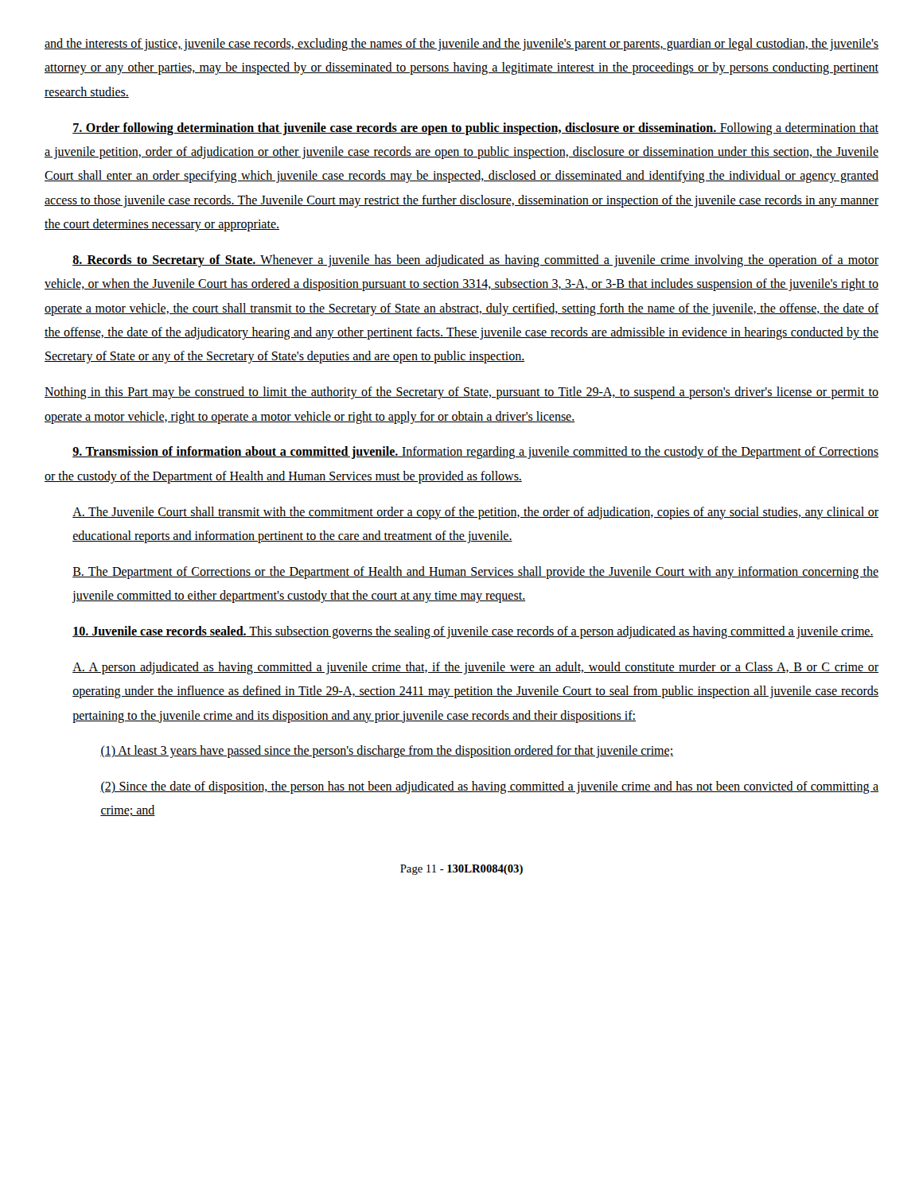and the interests of justice, juvenile case records, excluding the names of the juvenile and the juvenile's parent or parents, guardian or legal custodian, the juvenile's attorney or any other parties, may be inspected by or disseminated to persons having a legitimate interest in the proceedings or by persons conducting pertinent research studies.
7. Order following determination that juvenile case records are open to public inspection, disclosure or dissemination. Following a determination that a juvenile petition, order of adjudication or other juvenile case records are open to public inspection, disclosure or dissemination under this section, the Juvenile Court shall enter an order specifying which juvenile case records may be inspected, disclosed or disseminated and identifying the individual or agency granted access to those juvenile case records. The Juvenile Court may restrict the further disclosure, dissemination or inspection of the juvenile case records in any manner the court determines necessary or appropriate.
8. Records to Secretary of State. Whenever a juvenile has been adjudicated as having committed a juvenile crime involving the operation of a motor vehicle, or when the Juvenile Court has ordered a disposition pursuant to section 3314, subsection 3, 3-A, or 3-B that includes suspension of the juvenile's right to operate a motor vehicle, the court shall transmit to the Secretary of State an abstract, duly certified, setting forth the name of the juvenile, the offense, the date of the offense, the date of the adjudicatory hearing and any other pertinent facts. These juvenile case records are admissible in evidence in hearings conducted by the Secretary of State or any of the Secretary of State's deputies and are open to public inspection.
Nothing in this Part may be construed to limit the authority of the Secretary of State, pursuant to Title 29-A, to suspend a person's driver's license or permit to operate a motor vehicle, right to operate a motor vehicle or right to apply for or obtain a driver's license.
9. Transmission of information about a committed juvenile. Information regarding a juvenile committed to the custody of the Department of Corrections or the custody of the Department of Health and Human Services must be provided as follows.
A. The Juvenile Court shall transmit with the commitment order a copy of the petition, the order of adjudication, copies of any social studies, any clinical or educational reports and information pertinent to the care and treatment of the juvenile.
B. The Department of Corrections or the Department of Health and Human Services shall provide the Juvenile Court with any information concerning the juvenile committed to either department's custody that the court at any time may request.
10. Juvenile case records sealed. This subsection governs the sealing of juvenile case records of a person adjudicated as having committed a juvenile crime.
A. A person adjudicated as having committed a juvenile crime that, if the juvenile were an adult, would constitute murder or a Class A, B or C crime or operating under the influence as defined in Title 29-A, section 2411 may petition the Juvenile Court to seal from public inspection all juvenile case records pertaining to the juvenile crime and its disposition and any prior juvenile case records and their dispositions if:
(1) At least 3 years have passed since the person's discharge from the disposition ordered for that juvenile crime;
(2) Since the date of disposition, the person has not been adjudicated as having committed a juvenile crime and has not been convicted of committing a crime; and
Page 11 - 130LR0084(03)